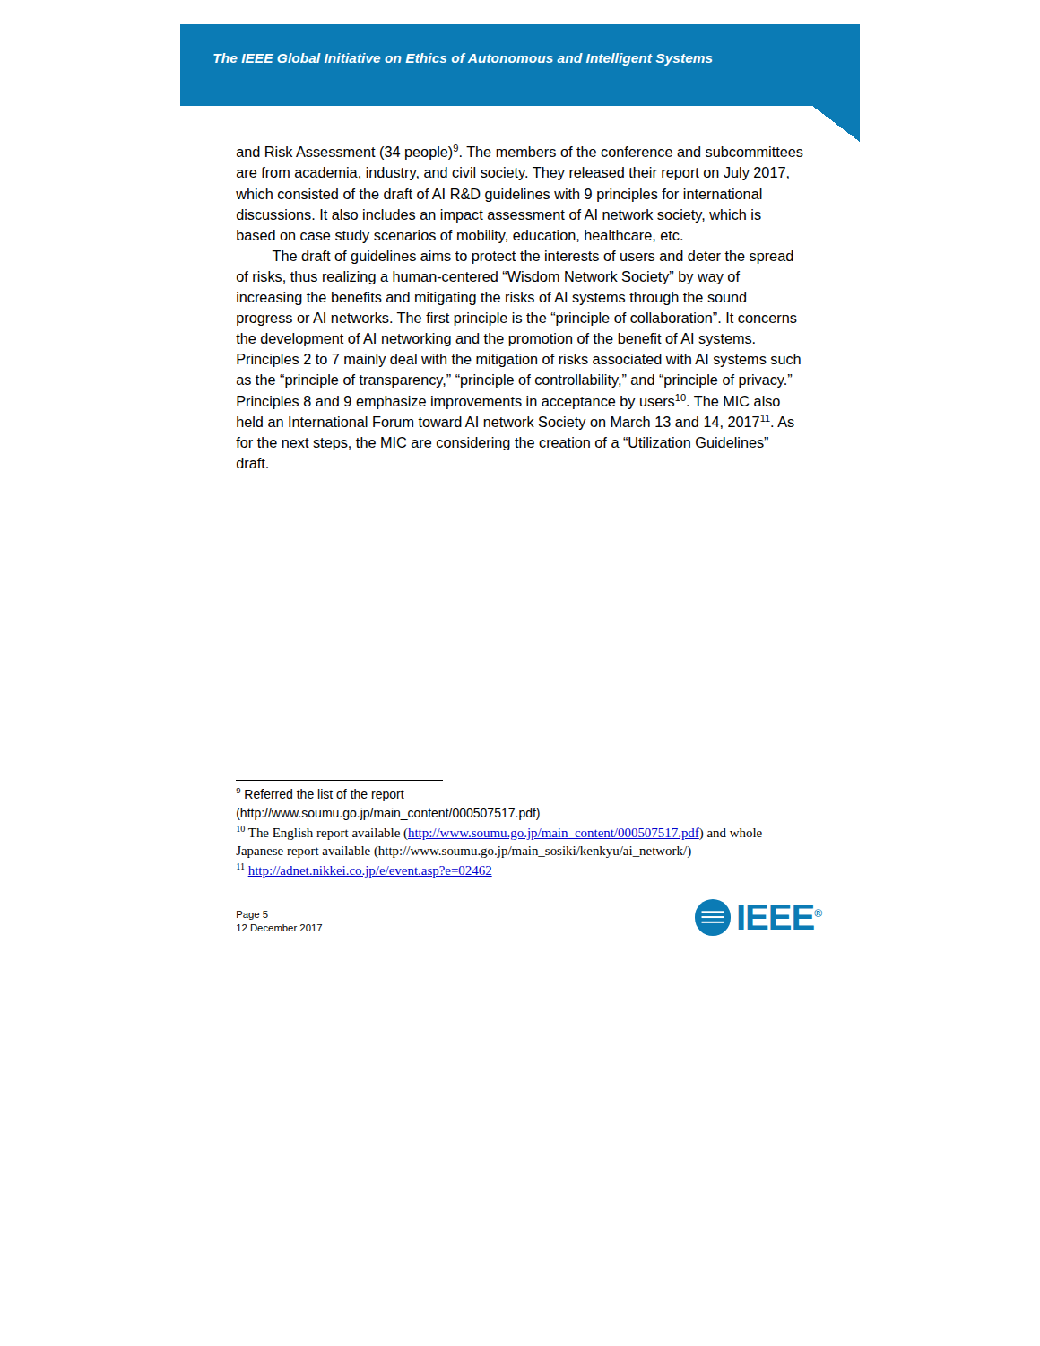The IEEE Global Initiative on Ethics of Autonomous and Intelligent Systems
and Risk Assessment (34 people)9. The members of the conference and subcommittees are from academia, industry, and civil society. They released their report on July 2017, which consisted of the draft of AI R&D guidelines with 9 principles for international discussions. It also includes an impact assessment of AI network society, which is based on case study scenarios of mobility, education, healthcare, etc.
The draft of guidelines aims to protect the interests of users and deter the spread of risks, thus realizing a human-centered “Wisdom Network Society” by way of increasing the benefits and mitigating the risks of AI systems through the sound progress or AI networks. The first principle is the “principle of collaboration”. It concerns the development of AI networking and the promotion of the benefit of AI systems. Principles 2 to 7 mainly deal with the mitigation of risks associated with AI systems such as the “principle of transparency,” “principle of controllability,” and “principle of privacy.” Principles 8 and 9 emphasize improvements in acceptance by users10. The MIC also held an International Forum toward AI network Society on March 13 and 14, 201711. As for the next steps, the MIC are considering the creation of a “Utilization Guidelines” draft.
9 Referred the list of the report
(http://www.soumu.go.jp/main_content/000507517.pdf)
10 The English report available (http://www.soumu.go.jp/main_content/000507517.pdf) and whole Japanese report available (http://www.soumu.go.jp/main_sosiki/kenkyu/ai_network/)
11 http://adnet.nikkei.co.jp/e/event.asp?e=02462
Page 5
12 December 2017
IEEE®